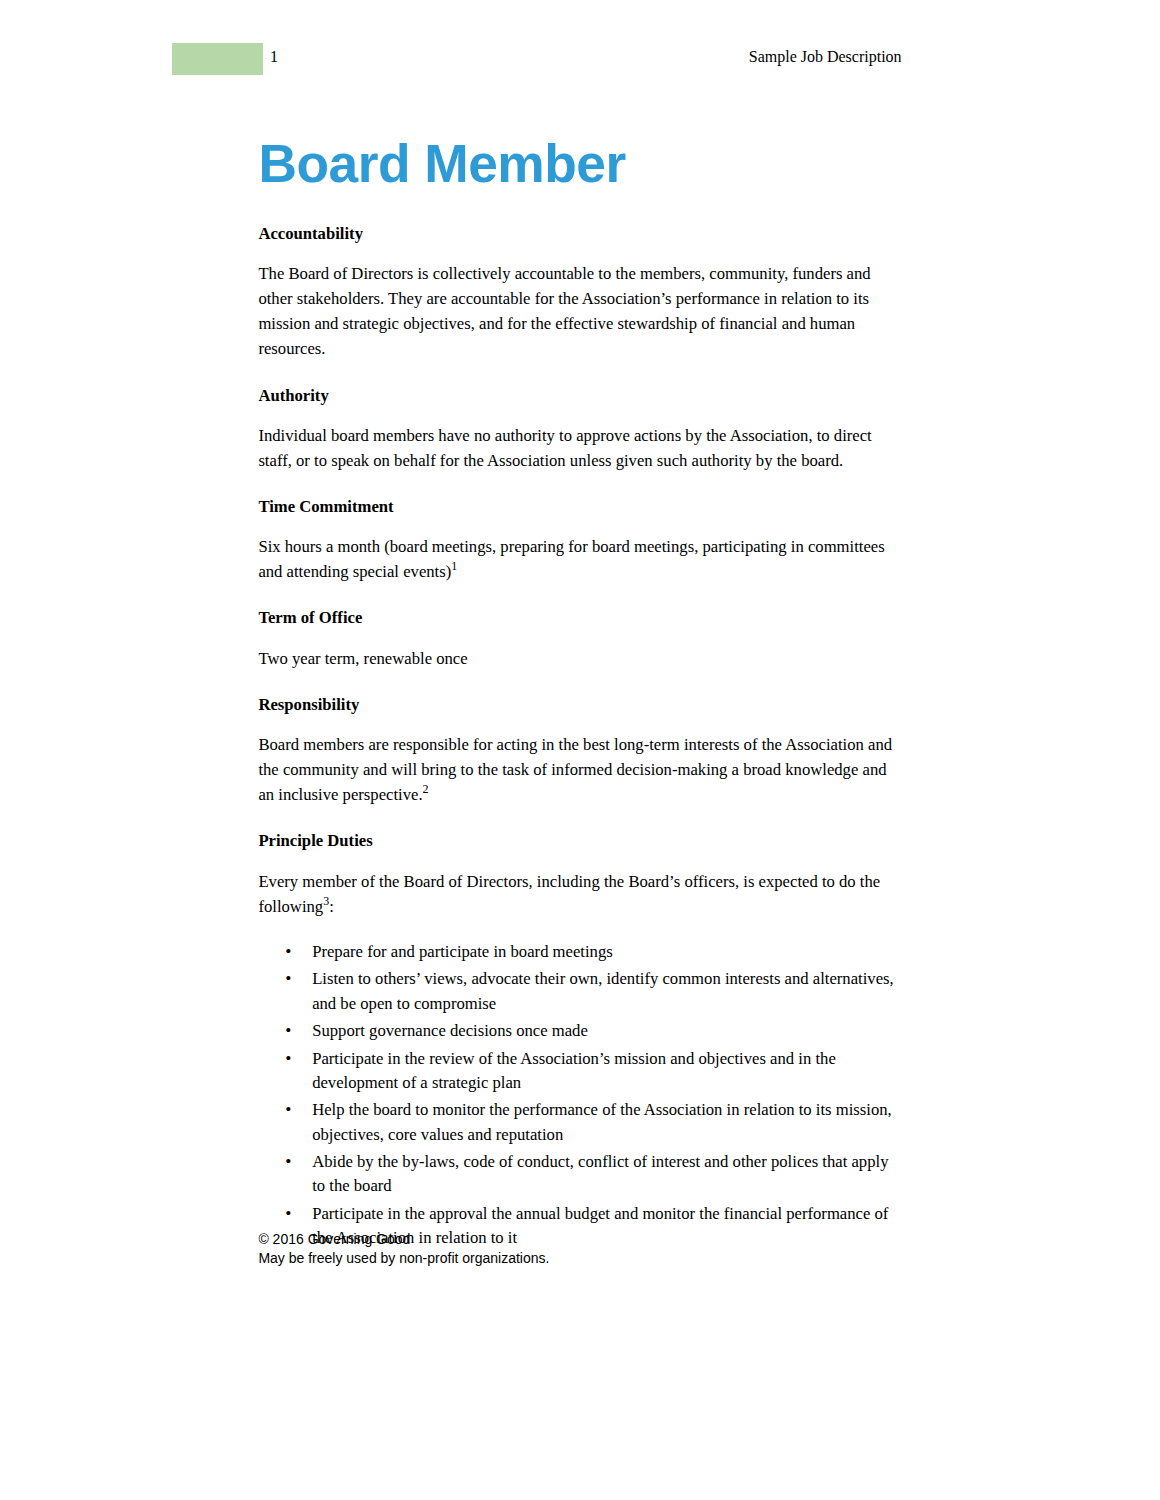1
Sample Job Description
Board Member
Accountability
The Board of Directors is collectively accountable to the members, community, funders and other stakeholders. They are accountable for the Association’s performance in relation to its mission and strategic objectives, and for the effective stewardship of financial and human resources.
Authority
Individual board members have no authority to approve actions by the Association, to direct staff, or to speak on behalf for the Association unless given such authority by the board.
Time Commitment
Six hours a month (board meetings, preparing for board meetings, participating in committees and attending special events)1
Term of Office
Two year term, renewable once
Responsibility
Board members are responsible for acting in the best long-term interests of the Association and the community and will bring to the task of informed decision-making a broad knowledge and an inclusive perspective.2
Principle Duties
Every member of the Board of Directors, including the Board’s officers, is expected to do the following3:
Prepare for and participate in board meetings
Listen to others’ views, advocate their own, identify common interests and alternatives, and be open to compromise
Support governance decisions once made
Participate in the review of the Association’s mission and objectives and in the development of a strategic plan
Help the board to monitor the performance of the Association in relation to its mission, objectives, core values and reputation
Abide by the by-laws, code of conduct, conflict of interest and other polices that apply to the board
Participate in the approval the annual budget and monitor the financial performance of the Association in relation to it
© 2016 Governing Good
May be freely used by non-profit organizations.